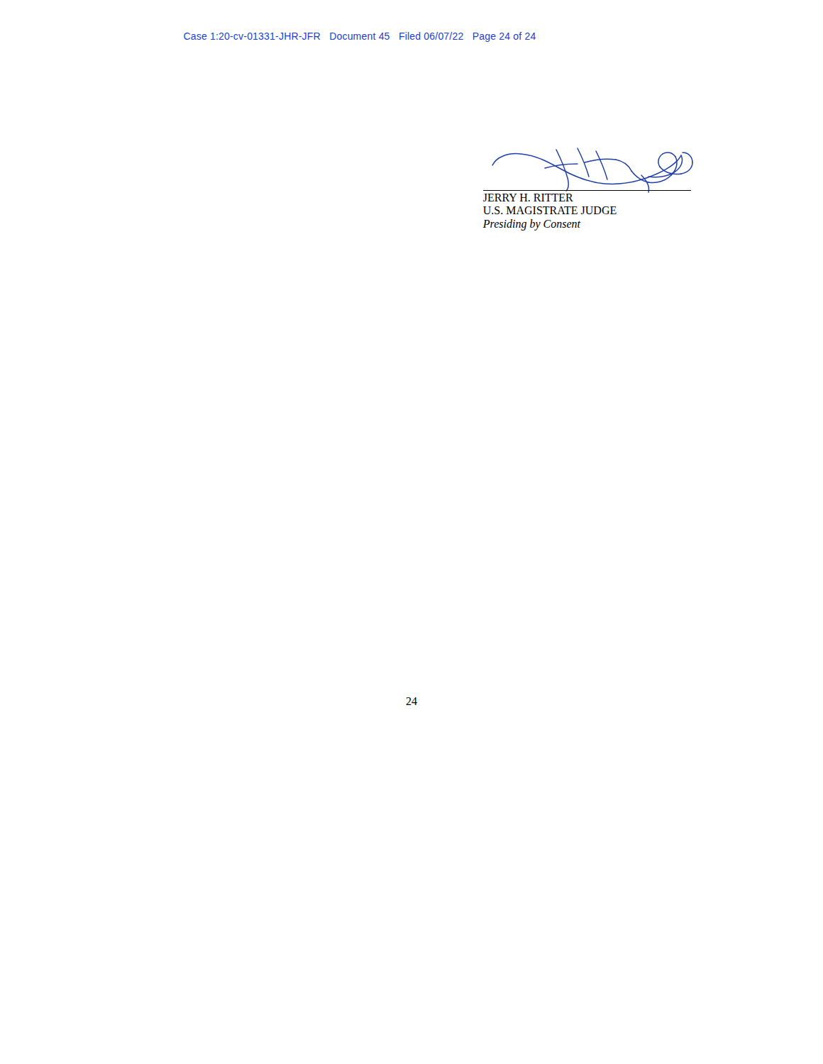Case 1:20-cv-01331-JHR-JFR Document 45 Filed 06/07/22 Page 24 of 24
JERRY H. RITTER
U.S. MAGISTRATE JUDGE
Presiding by Consent
24